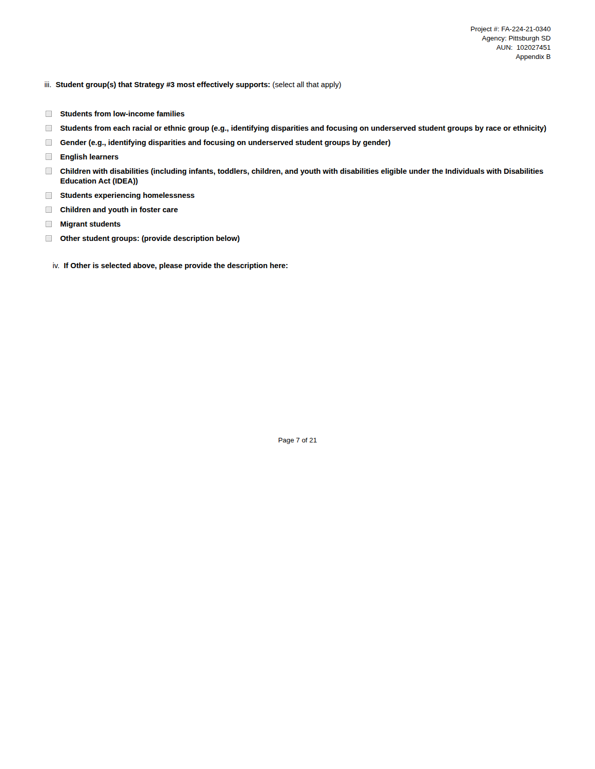Project #: FA-224-21-0340
Agency: Pittsburgh SD
AUN: 102027451
Appendix B
iii. Student group(s) that Strategy #3 most effectively supports: (select all that apply)
Students from low-income families
Students from each racial or ethnic group (e.g., identifying disparities and focusing on underserved student groups by race or ethnicity)
Gender (e.g., identifying disparities and focusing on underserved student groups by gender)
English learners
Children with disabilities (including infants, toddlers, children, and youth with disabilities eligible under the Individuals with Disabilities Education Act (IDEA))
Students experiencing homelessness
Children and youth in foster care
Migrant students
Other student groups: (provide description below)
iv. If Other is selected above, please provide the description here:
Page 7 of 21